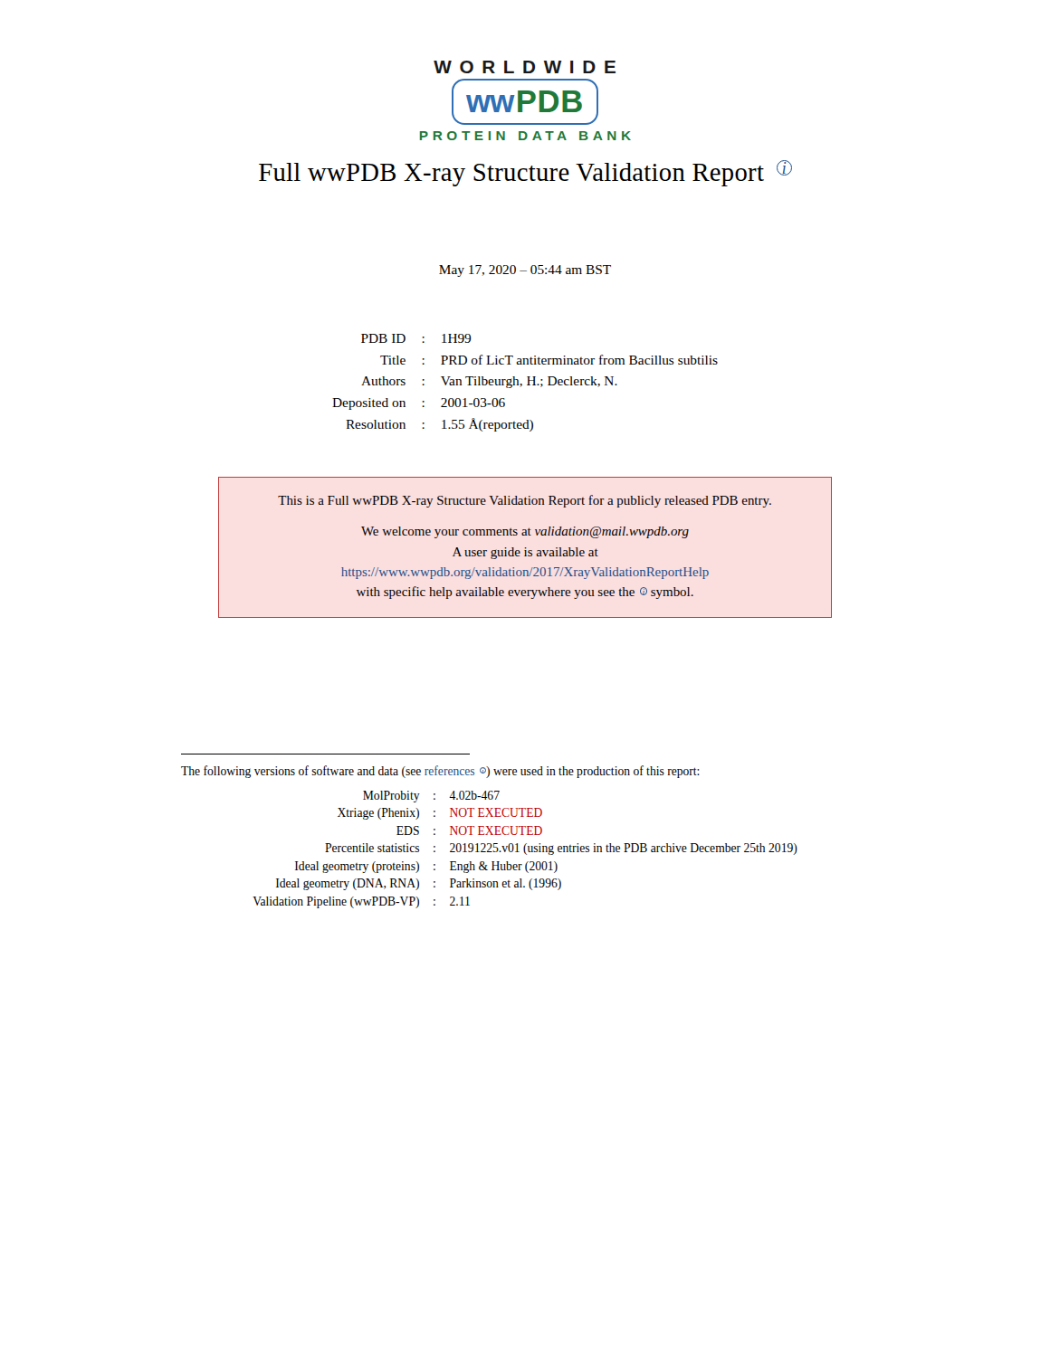WORLDWIDE
ww PDB
PROTEIN DATA BANK
Full wwPDB X-ray Structure Validation Report i
May 17, 2020 – 05:44 am BST
| PDB ID | : | 1H99 |
| Title | : | PRD of LicT antiterminator from Bacillus subtilis |
| Authors | : | Van Tilbeurgh, H.; Declerck, N. |
| Deposited on | : | 2001-03-06 |
| Resolution | : | 1.55 Å(reported) |
This is a Full wwPDB X-ray Structure Validation Report for a publicly released PDB entry.
We welcome your comments at validation@mail.wwpdb.org
A user guide is available at
https://www.wwpdb.org/validation/2017/XrayValidationReportHelp
with specific help available everywhere you see the i symbol.
The following versions of software and data (see references i) were used in the production of this report:
| MolProbity | : | 4.02b-467 |
| Xtriage (Phenix) | : | NOT EXECUTED |
| EDS | : | NOT EXECUTED |
| Percentile statistics | : | 20191225.v01 (using entries in the PDB archive December 25th 2019) |
| Ideal geometry (proteins) | : | Engh & Huber (2001) |
| Ideal geometry (DNA, RNA) | : | Parkinson et al. (1996) |
| Validation Pipeline (wwPDB-VP) | : | 2.11 |